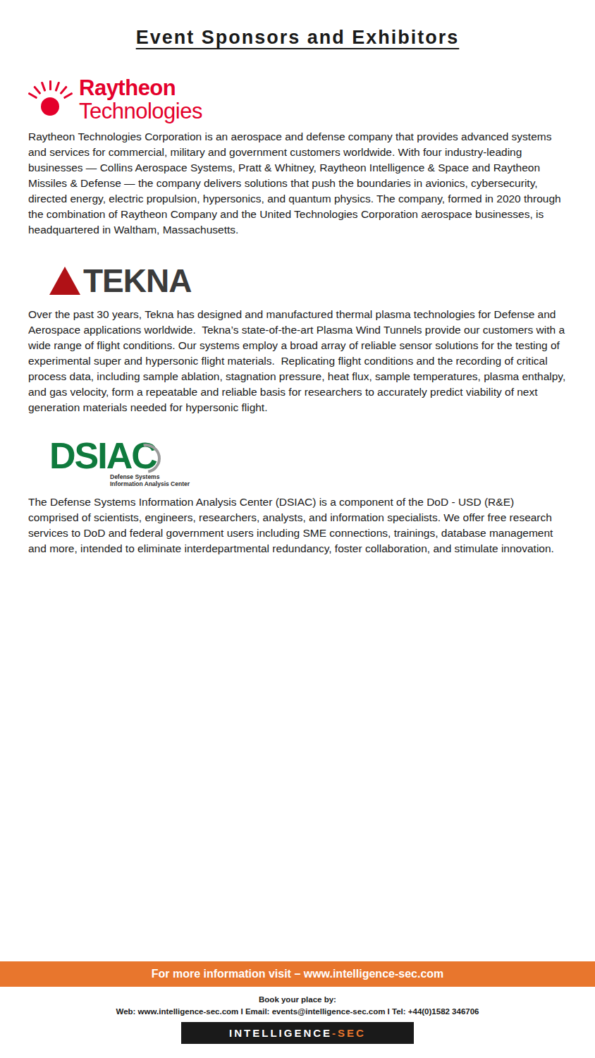Event Sponsors and Exhibitors
Raytheon
Technologies
Raytheon Technologies Corporation is an aerospace and defense company that provides advanced systems and services for commercial, military and government customers worldwide. With four industry-leading businesses — Collins Aerospace Systems, Pratt & Whitney, Raytheon Intelligence & Space and Raytheon Missiles & Defense — the company delivers solutions that push the boundaries in avionics, cybersecurity, directed energy, electric propulsion, hypersonics, and quantum physics. The company, formed in 2020 through the combination of Raytheon Company and the United Technologies Corporation aerospace businesses, is headquartered in Waltham, Massachusetts.
TEKNA
Over the past 30 years, Tekna has designed and manufactured thermal plasma technologies for Defense and Aerospace applications worldwide. Tekna’s state-of-the-art Plasma Wind Tunnels provide our customers with a wide range of flight conditions. Our systems employ a broad array of reliable sensor solutions for the testing of experimental super and hypersonic flight materials. Replicating flight conditions and the recording of critical process data, including sample ablation, stagnation pressure, heat flux, sample temperatures, plasma enthalpy, and gas velocity, form a repeatable and reliable basis for researchers to accurately predict viability of next generation materials needed for hypersonic flight.
DSIAC
Defense Systems
Information Analysis Center
The Defense Systems Information Analysis Center (DSIAC) is a component of the DoD - USD (R&E) comprised of scientists, engineers, researchers, analysts, and information specialists. We offer free research services to DoD and federal government users including SME connections, trainings, database management and more, intended to eliminate interdepartmental redundancy, foster collaboration, and stimulate innovation.
For more information visit – www.intelligence-sec.com
Book your place by:
Web: www.intelligence-sec.com I Email: events@intelligence-sec.com I Tel: +44(0)1582 346706
INTELLIGENCE-SEC